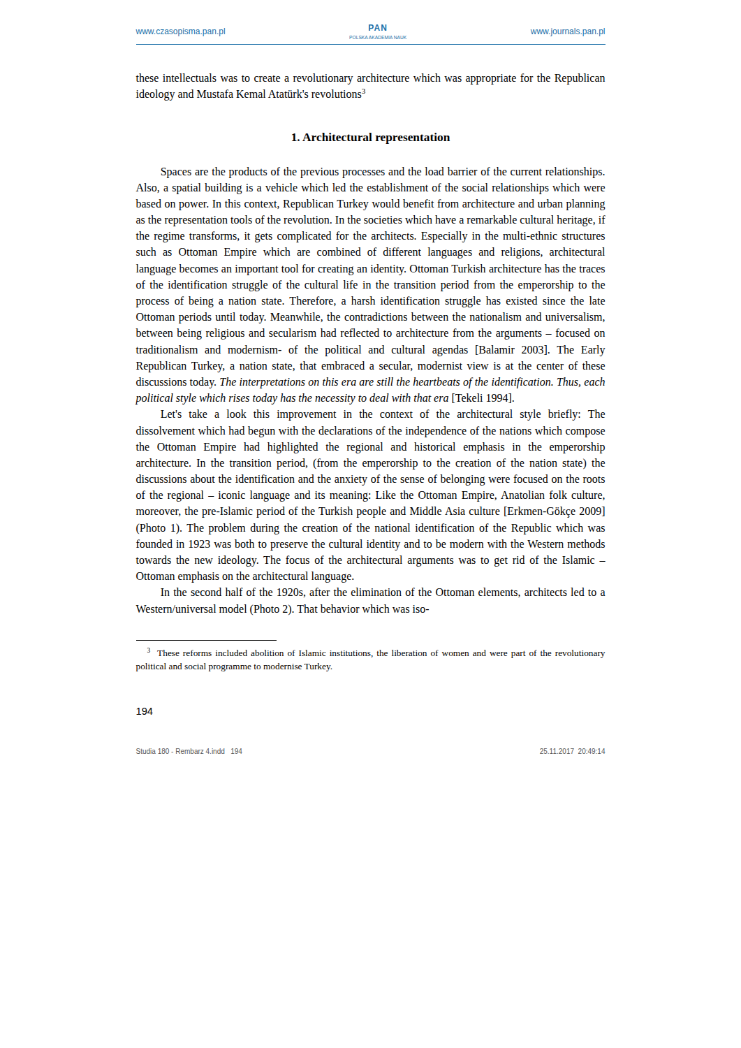www.czasopisma.pan.pl PANPOLSKA AKADEMIA NAUK www.journals.pan.pl
these intellectuals was to create a revolutionary architecture which was appropriate for the Republican ideology and Mustafa Kemal Atatürk's revolutions3
1. Architectural representation
Spaces are the products of the previous processes and the load barrier of the current relationships. Also, a spatial building is a vehicle which led the establishment of the social relationships which were based on power. In this context, Republican Turkey would benefit from architecture and urban planning as the representation tools of the revolution. In the societies which have a remarkable cultural heritage, if the regime transforms, it gets complicated for the architects. Especially in the multi-ethnic structures such as Ottoman Empire which are combined of different languages and religions, architectural language becomes an important tool for creating an identity. Ottoman Turkish architecture has the traces of the identification struggle of the cultural life in the transition period from the emperorship to the process of being a nation state. Therefore, a harsh identification struggle has existed since the late Ottoman periods until today. Meanwhile, the contradictions between the nationalism and universalism, between being religious and secularism had reflected to architecture from the arguments – focused on traditionalism and modernism- of the political and cultural agendas [Balamir 2003]. The Early Republican Turkey, a nation state, that embraced a secular, modernist view is at the center of these discussions today. The interpretations on this era are still the heartbeats of the identification. Thus, each political style which rises today has the necessity to deal with that era [Tekeli 1994].
Let's take a look this improvement in the context of the architectural style briefly: The dissolvement which had begun with the declarations of the independence of the nations which compose the Ottoman Empire had highlighted the regional and historical emphasis in the emperorship architecture. In the transition period, (from the emperorship to the creation of the nation state) the discussions about the identification and the anxiety of the sense of belonging were focused on the roots of the regional – iconic language and its meaning: Like the Ottoman Empire, Anatolian folk culture, moreover, the pre-Islamic period of the Turkish people and Middle Asia culture [Erkmen-Gökçe 2009] (Photo 1). The problem during the creation of the national identification of the Republic which was founded in 1923 was both to preserve the cultural identity and to be modern with the Western methods towards the new ideology. The focus of the architectural arguments was to get rid of the Islamic – Ottoman emphasis on the architectural language.
In the second half of the 1920s, after the elimination of the Ottoman elements, architects led to a Western/universal model (Photo 2). That behavior which was iso-
3 These reforms included abolition of Islamic institutions, the liberation of women and were part of the revolutionary political and social programme to modernise Turkey.
194
Studia 180 - Rembarz 4.indd 194 25.11.2017 20:49:14